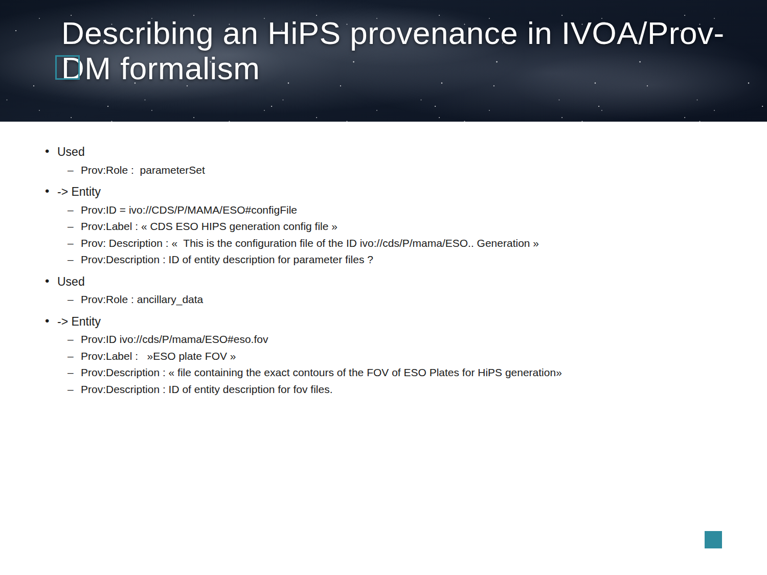Describing an HiPS provenance in IVOA/Prov-DM formalism
Used
Prov:Role : parameterSet
-> Entity
Prov:ID = ivo://CDS/P/MAMA/ESO#configFile
Prov:Label : « CDS ESO HIPS generation config file »
Prov: Description : « This is the configuration file of the ID ivo://cds/P/mama/ESO.. Generation »
Prov:Description : ID of entity description for parameter files ?
Used
Prov:Role : ancillary_data
-> Entity
Prov:ID ivo://cds/P/mama/ESO#eso.fov
Prov:Label : »ESO plate FOV »
Prov:Description : « file containing the exact contours of the FOV of ESO Plates for HiPS generation»
Prov:Description : ID of entity description for fov files.